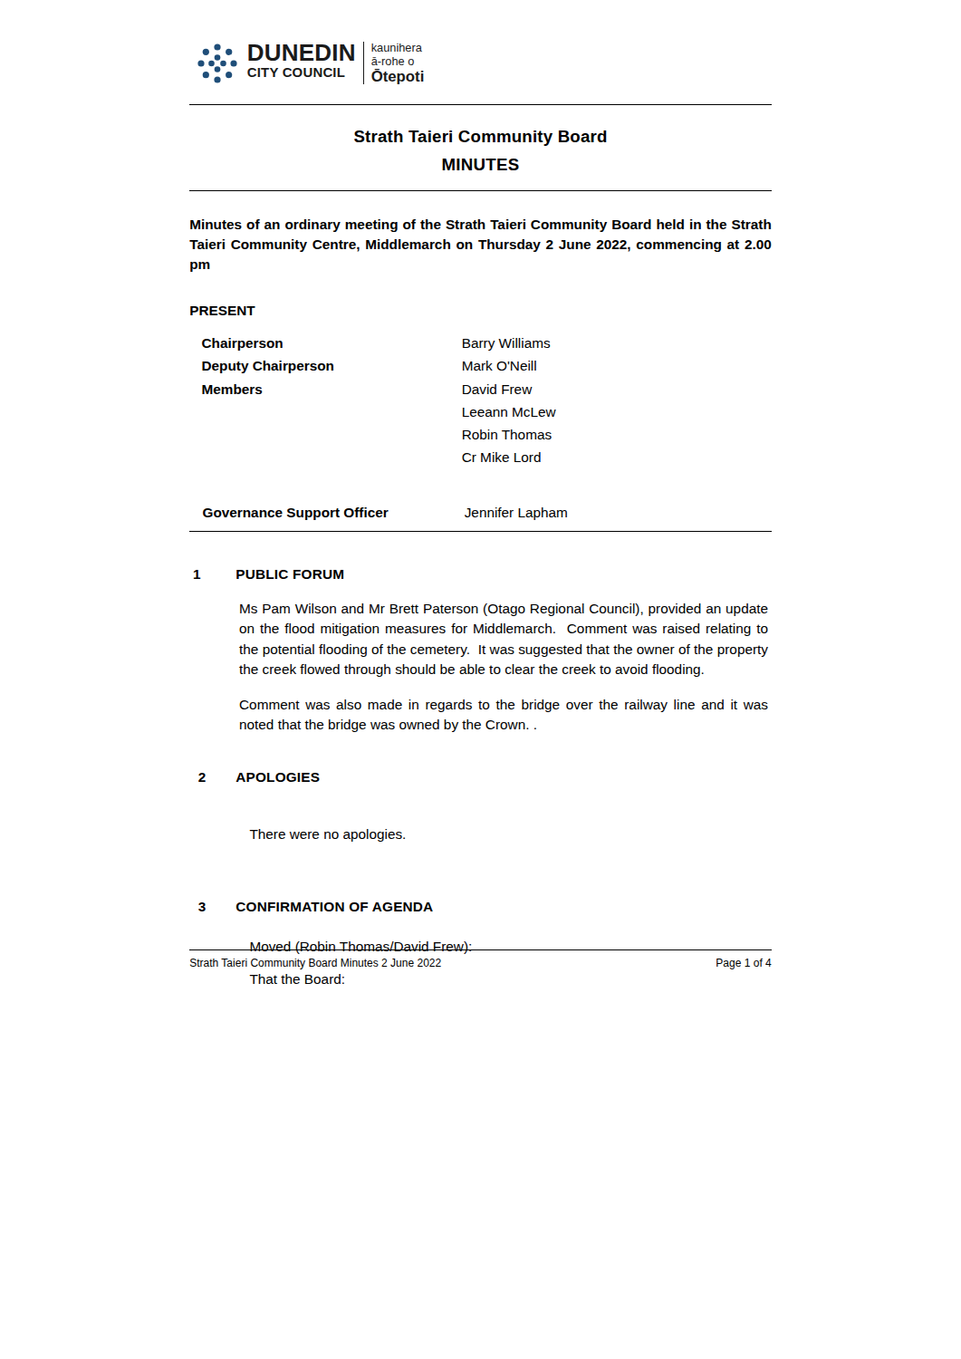DUNEDIN
CITY COUNCIL
kaunihera
ā-rohe o
Ōtepoti
Strath Taieri Community Board
MINUTES
Minutes of an ordinary meeting of the Strath Taieri Community Board held in the Strath Taieri Community Centre, Middlemarch on Thursday 2 June 2022, commencing at 2.00 pm
PRESENT
| Chairperson | Barry Williams |
| Deputy Chairperson | Mark O'Neill |
| Members | David Frew |
| | Leeann McLew |
| | Robin Thomas |
| | Cr Mike Lord |
| Governance Support Officer | Jennifer Lapham |
1
PUBLIC FORUM
Ms Pam Wilson and Mr Brett Paterson (Otago Regional Council), provided an update on the flood mitigation measures for Middlemarch. Comment was raised relating to the potential flooding of the cemetery. It was suggested that the owner of the property the creek flowed through should be able to clear the creek to avoid flooding.
Comment was also made in regards to the bridge over the railway line and it was noted that the bridge was owned by the Crown. .
2
APOLOGIES
There were no apologies.
3
CONFIRMATION OF AGENDA
Moved (Robin Thomas/David Frew):
That the Board:
Strath Taieri Community Board Minutes 2 June 2022
Page 1 of 4